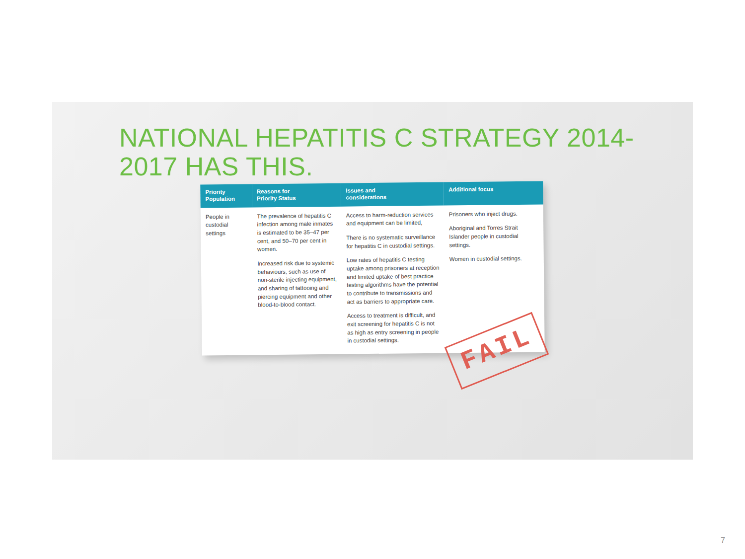NATIONAL HEPATITIS C STRATEGY 2014-2017 HAS THIS.
| Priority Population | Reasons for Priority Status | Issues and considerations | Additional focus |
| --- | --- | --- | --- |
| People in custodial settings | The prevalence of hepatitis C infection among male inmates is estimated to be 35–47 per cent, and 50–70 per cent in women. Increased risk due to systemic behaviours, such as use of non-sterile injecting equipment, and sharing of tattooing and piercing equipment and other blood-to-blood contact. | Access to harm-reduction services and equipment can be limited, There is no systematic surveillance for hepatitis C in custodial settings. Low rates of hepatitis C testing uptake among prisoners at reception and limited uptake of best practice testing algorithms have the potential to contribute to transmissions and act as barriers to appropriate care. Access to treatment is difficult, and exit screening for hepatitis C is not as high as entry screening in people in custodial settings. | Prisoners who inject drugs. Aboriginal and Torres Strait Islander people in custodial settings. Women in custodial settings. |
FAIL
7